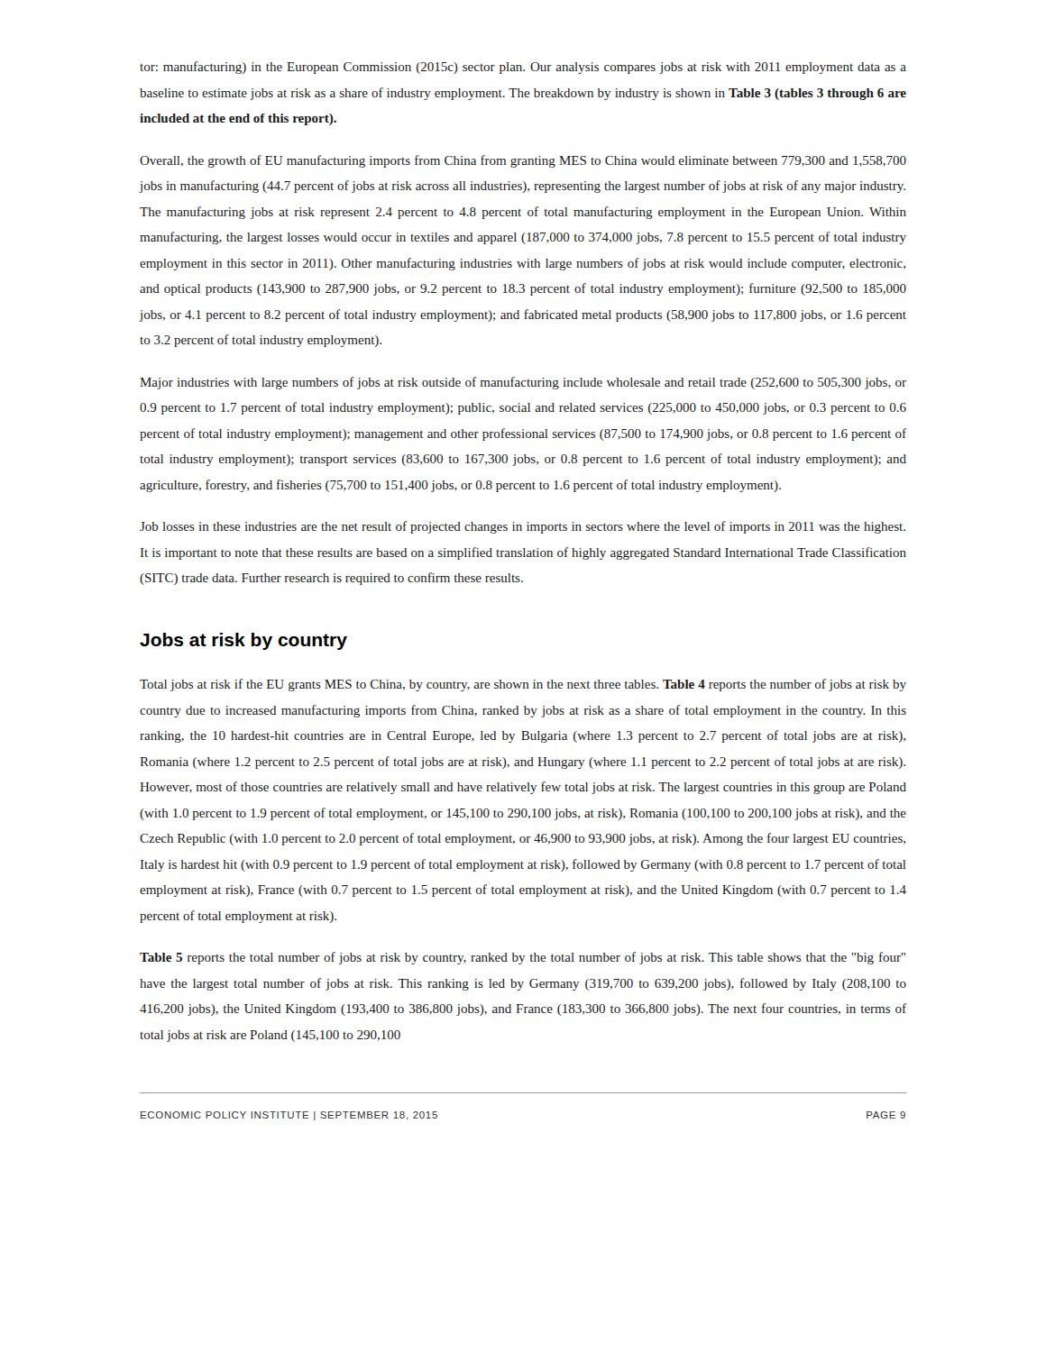tor: manufacturing) in the European Commission (2015c) sector plan. Our analysis compares jobs at risk with 2011 employment data as a baseline to estimate jobs at risk as a share of industry employment. The breakdown by industry is shown in Table 3 (tables 3 through 6 are included at the end of this report).
Overall, the growth of EU manufacturing imports from China from granting MES to China would eliminate between 779,300 and 1,558,700 jobs in manufacturing (44.7 percent of jobs at risk across all industries), representing the largest number of jobs at risk of any major industry. The manufacturing jobs at risk represent 2.4 percent to 4.8 percent of total manufacturing employment in the European Union. Within manufacturing, the largest losses would occur in textiles and apparel (187,000 to 374,000 jobs, 7.8 percent to 15.5 percent of total industry employment in this sector in 2011). Other manufacturing industries with large numbers of jobs at risk would include computer, electronic, and optical products (143,900 to 287,900 jobs, or 9.2 percent to 18.3 percent of total industry employment); furniture (92,500 to 185,000 jobs, or 4.1 percent to 8.2 percent of total industry employment); and fabricated metal products (58,900 jobs to 117,800 jobs, or 1.6 percent to 3.2 percent of total industry employment).
Major industries with large numbers of jobs at risk outside of manufacturing include wholesale and retail trade (252,600 to 505,300 jobs, or 0.9 percent to 1.7 percent of total industry employment); public, social and related services (225,000 to 450,000 jobs, or 0.3 percent to 0.6 percent of total industry employment); management and other professional services (87,500 to 174,900 jobs, or 0.8 percent to 1.6 percent of total industry employment); transport services (83,600 to 167,300 jobs, or 0.8 percent to 1.6 percent of total industry employment); and agriculture, forestry, and fisheries (75,700 to 151,400 jobs, or 0.8 percent to 1.6 percent of total industry employment).
Job losses in these industries are the net result of projected changes in imports in sectors where the level of imports in 2011 was the highest. It is important to note that these results are based on a simplified translation of highly aggregated Standard International Trade Classification (SITC) trade data. Further research is required to confirm these results.
Jobs at risk by country
Total jobs at risk if the EU grants MES to China, by country, are shown in the next three tables. Table 4 reports the number of jobs at risk by country due to increased manufacturing imports from China, ranked by jobs at risk as a share of total employment in the country. In this ranking, the 10 hardest-hit countries are in Central Europe, led by Bulgaria (where 1.3 percent to 2.7 percent of total jobs are at risk), Romania (where 1.2 percent to 2.5 percent of total jobs are at risk), and Hungary (where 1.1 percent to 2.2 percent of total jobs at are risk). However, most of those countries are relatively small and have relatively few total jobs at risk. The largest countries in this group are Poland (with 1.0 percent to 1.9 percent of total employment, or 145,100 to 290,100 jobs, at risk), Romania (100,100 to 200,100 jobs at risk), and the Czech Republic (with 1.0 percent to 2.0 percent of total employment, or 46,900 to 93,900 jobs, at risk). Among the four largest EU countries, Italy is hardest hit (with 0.9 percent to 1.9 percent of total employment at risk), followed by Germany (with 0.8 percent to 1.7 percent of total employment at risk), France (with 0.7 percent to 1.5 percent of total employment at risk), and the United Kingdom (with 0.7 percent to 1.4 percent of total employment at risk).
Table 5 reports the total number of jobs at risk by country, ranked by the total number of jobs at risk. This table shows that the "big four" have the largest total number of jobs at risk. This ranking is led by Germany (319,700 to 639,200 jobs), followed by Italy (208,100 to 416,200 jobs), the United Kingdom (193,400 to 386,800 jobs), and France (183,300 to 366,800 jobs). The next four countries, in terms of total jobs at risk are Poland (145,100 to 290,100
Economic Policy Institute | September 18, 2015
Page 9